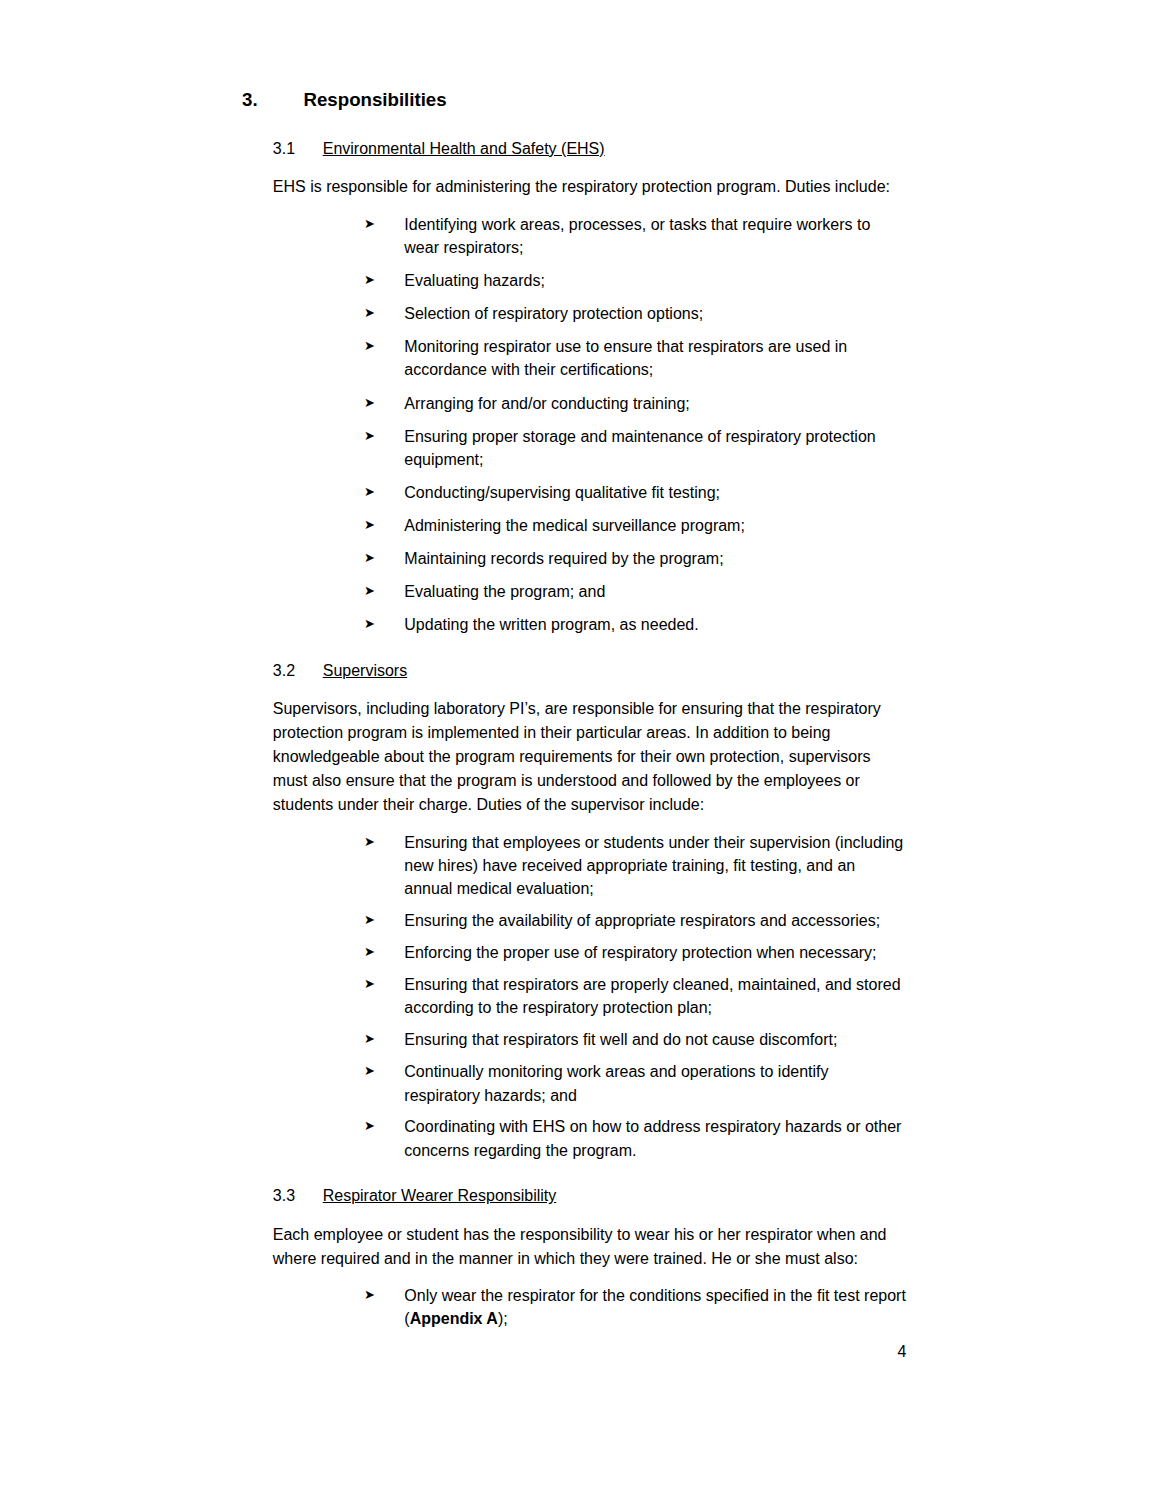3. Responsibilities
3.1 Environmental Health and Safety (EHS)
EHS is responsible for administering the respiratory protection program. Duties include:
Identifying work areas, processes, or tasks that require workers to wear respirators;
Evaluating hazards;
Selection of respiratory protection options;
Monitoring respirator use to ensure that respirators are used in accordance with their certifications;
Arranging for and/or conducting training;
Ensuring proper storage and maintenance of respiratory protection equipment;
Conducting/supervising qualitative fit testing;
Administering the medical surveillance program;
Maintaining records required by the program;
Evaluating the program; and
Updating the written program, as needed.
3.2 Supervisors
Supervisors, including laboratory PI’s, are responsible for ensuring that the respiratory protection program is implemented in their particular areas. In addition to being knowledgeable about the program requirements for their own protection, supervisors must also ensure that the program is understood and followed by the employees or students under their charge. Duties of the supervisor include:
Ensuring that employees or students under their supervision (including new hires) have received appropriate training, fit testing, and an annual medical evaluation;
Ensuring the availability of appropriate respirators and accessories;
Enforcing the proper use of respiratory protection when necessary;
Ensuring that respirators are properly cleaned, maintained, and stored according to the respiratory protection plan;
Ensuring that respirators fit well and do not cause discomfort;
Continually monitoring work areas and operations to identify respiratory hazards; and
Coordinating with EHS on how to address respiratory hazards or other concerns regarding the program.
3.3 Respirator Wearer Responsibility
Each employee or student has the responsibility to wear his or her respirator when and where required and in the manner in which they were trained. He or she must also:
Only wear the respirator for the conditions specified in the fit test report (Appendix A);
4